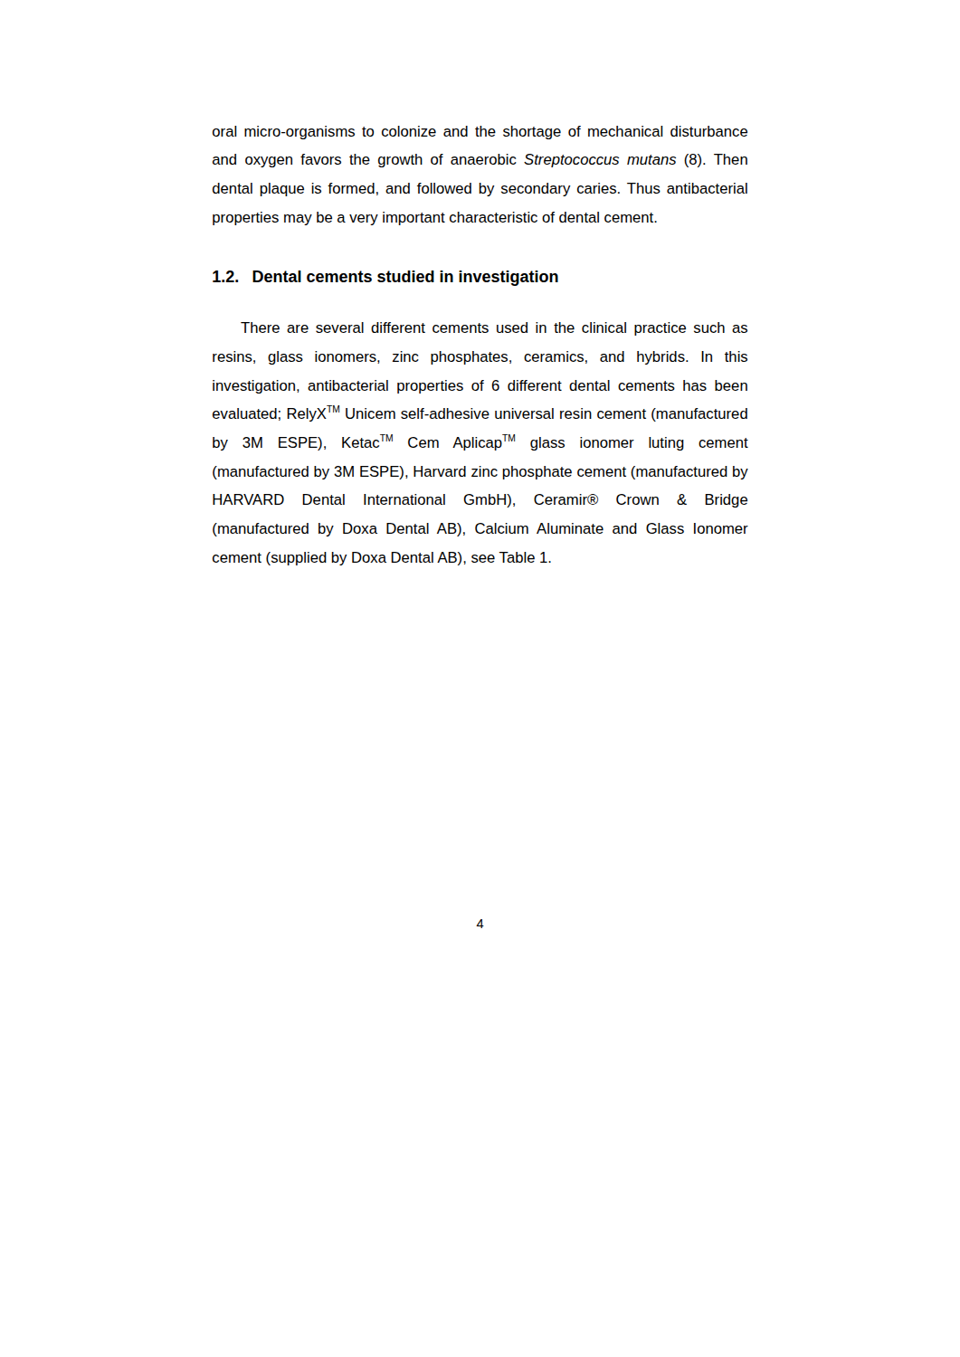oral micro-organisms to colonize and the shortage of mechanical disturbance and oxygen favors the growth of anaerobic Streptococcus mutans (8). Then dental plaque is formed, and followed by secondary caries. Thus antibacterial properties may be a very important characteristic of dental cement.
1.2. Dental cements studied in investigation
There are several different cements used in the clinical practice such as resins, glass ionomers, zinc phosphates, ceramics, and hybrids. In this investigation, antibacterial properties of 6 different dental cements has been evaluated; RelyXTM Unicem self-adhesive universal resin cement (manufactured by 3M ESPE), KetacTM Cem AplicapTM glass ionomer luting cement (manufactured by 3M ESPE), Harvard zinc phosphate cement (manufactured by HARVARD Dental International GmbH), Ceramir® Crown & Bridge (manufactured by Doxa Dental AB), Calcium Aluminate and Glass Ionomer cement (supplied by Doxa Dental AB), see Table 1.
4